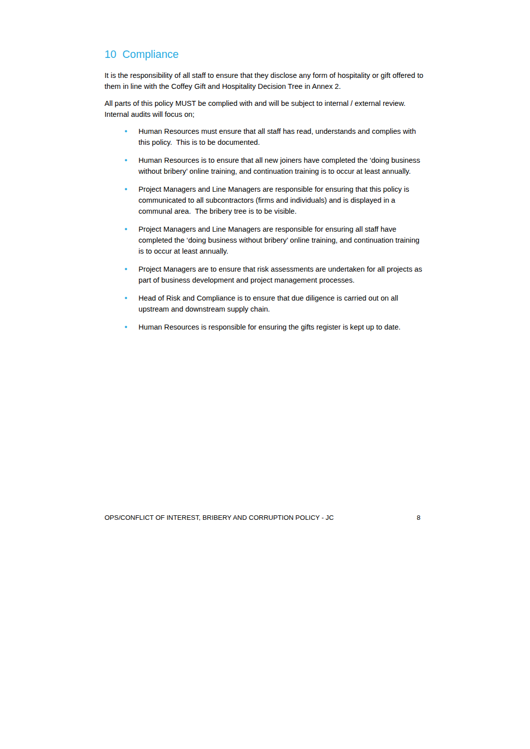10 Compliance
It is the responsibility of all staff to ensure that they disclose any form of hospitality or gift offered to them in line with the Coffey Gift and Hospitality Decision Tree in Annex 2.
All parts of this policy MUST be complied with and will be subject to internal / external review. Internal audits will focus on;
Human Resources must ensure that all staff has read, understands and complies with this policy. This is to be documented.
Human Resources is to ensure that all new joiners have completed the ‘doing business without bribery’ online training, and continuation training is to occur at least annually.
Project Managers and Line Managers are responsible for ensuring that this policy is communicated to all subcontractors (firms and individuals) and is displayed in a communal area. The bribery tree is to be visible.
Project Managers and Line Managers are responsible for ensuring all staff have completed the ‘doing business without bribery’ online training, and continuation training is to occur at least annually.
Project Managers are to ensure that risk assessments are undertaken for all projects as part of business development and project management processes.
Head of Risk and Compliance is to ensure that due diligence is carried out on all upstream and downstream supply chain.
Human Resources is responsible for ensuring the gifts register is kept up to date.
OPS/CONFLICT OF INTEREST, BRIBERY AND CORRUPTION POLICY - JC
8